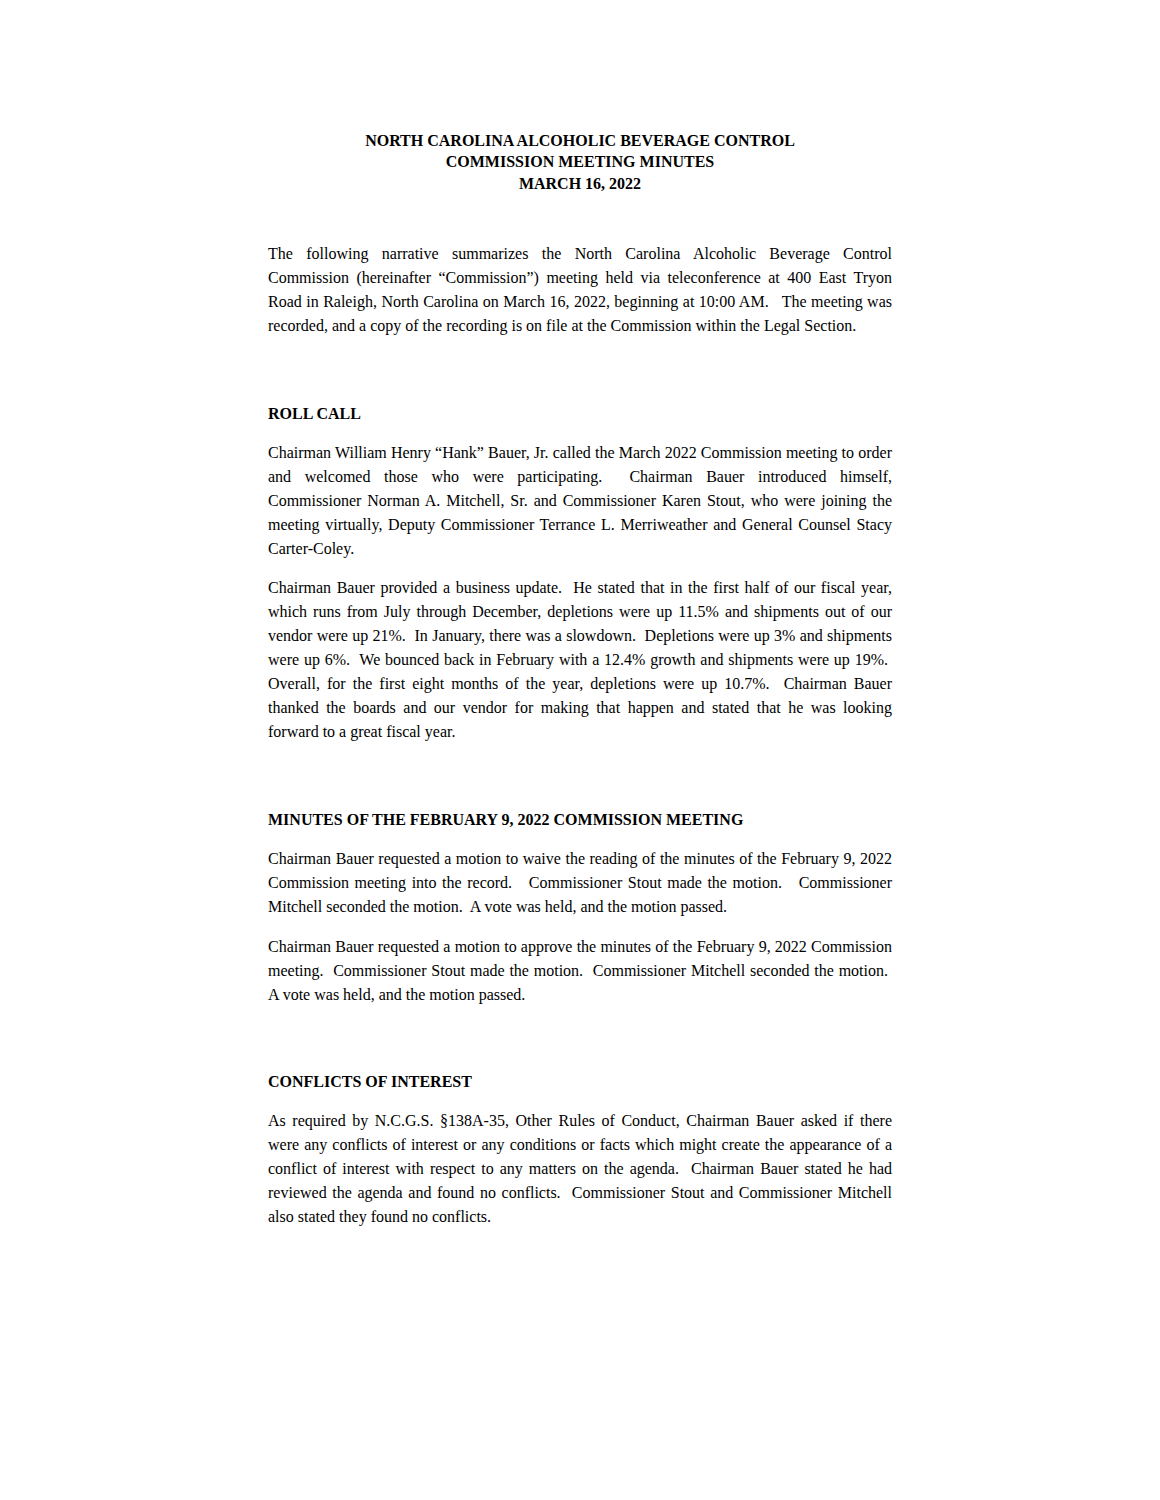North Carolina Alcoholic Beverage Control
Commission Meeting Minutes
March 16, 2022
The following narrative summarizes the North Carolina Alcoholic Beverage Control Commission (hereinafter “Commission”) meeting held via teleconference at 400 East Tryon Road in Raleigh, North Carolina on March 16, 2022, beginning at 10:00 AM. The meeting was recorded, and a copy of the recording is on file at the Commission within the Legal Section.
Roll Call
Chairman William Henry “Hank” Bauer, Jr. called the March 2022 Commission meeting to order and welcomed those who were participating. Chairman Bauer introduced himself, Commissioner Norman A. Mitchell, Sr. and Commissioner Karen Stout, who were joining the meeting virtually, Deputy Commissioner Terrance L. Merriweather and General Counsel Stacy Carter-Coley.
Chairman Bauer provided a business update. He stated that in the first half of our fiscal year, which runs from July through December, depletions were up 11.5% and shipments out of our vendor were up 21%. In January, there was a slowdown. Depletions were up 3% and shipments were up 6%. We bounced back in February with a 12.4% growth and shipments were up 19%. Overall, for the first eight months of the year, depletions were up 10.7%. Chairman Bauer thanked the boards and our vendor for making that happen and stated that he was looking forward to a great fiscal year.
Minutes of the February 9, 2022 Commission Meeting
Chairman Bauer requested a motion to waive the reading of the minutes of the February 9, 2022 Commission meeting into the record. Commissioner Stout made the motion. Commissioner Mitchell seconded the motion. A vote was held, and the motion passed.
Chairman Bauer requested a motion to approve the minutes of the February 9, 2022 Commission meeting. Commissioner Stout made the motion. Commissioner Mitchell seconded the motion. A vote was held, and the motion passed.
Conflicts of Interest
As required by N.C.G.S. §138A-35, Other Rules of Conduct, Chairman Bauer asked if there were any conflicts of interest or any conditions or facts which might create the appearance of a conflict of interest with respect to any matters on the agenda. Chairman Bauer stated he had reviewed the agenda and found no conflicts. Commissioner Stout and Commissioner Mitchell also stated they found no conflicts.